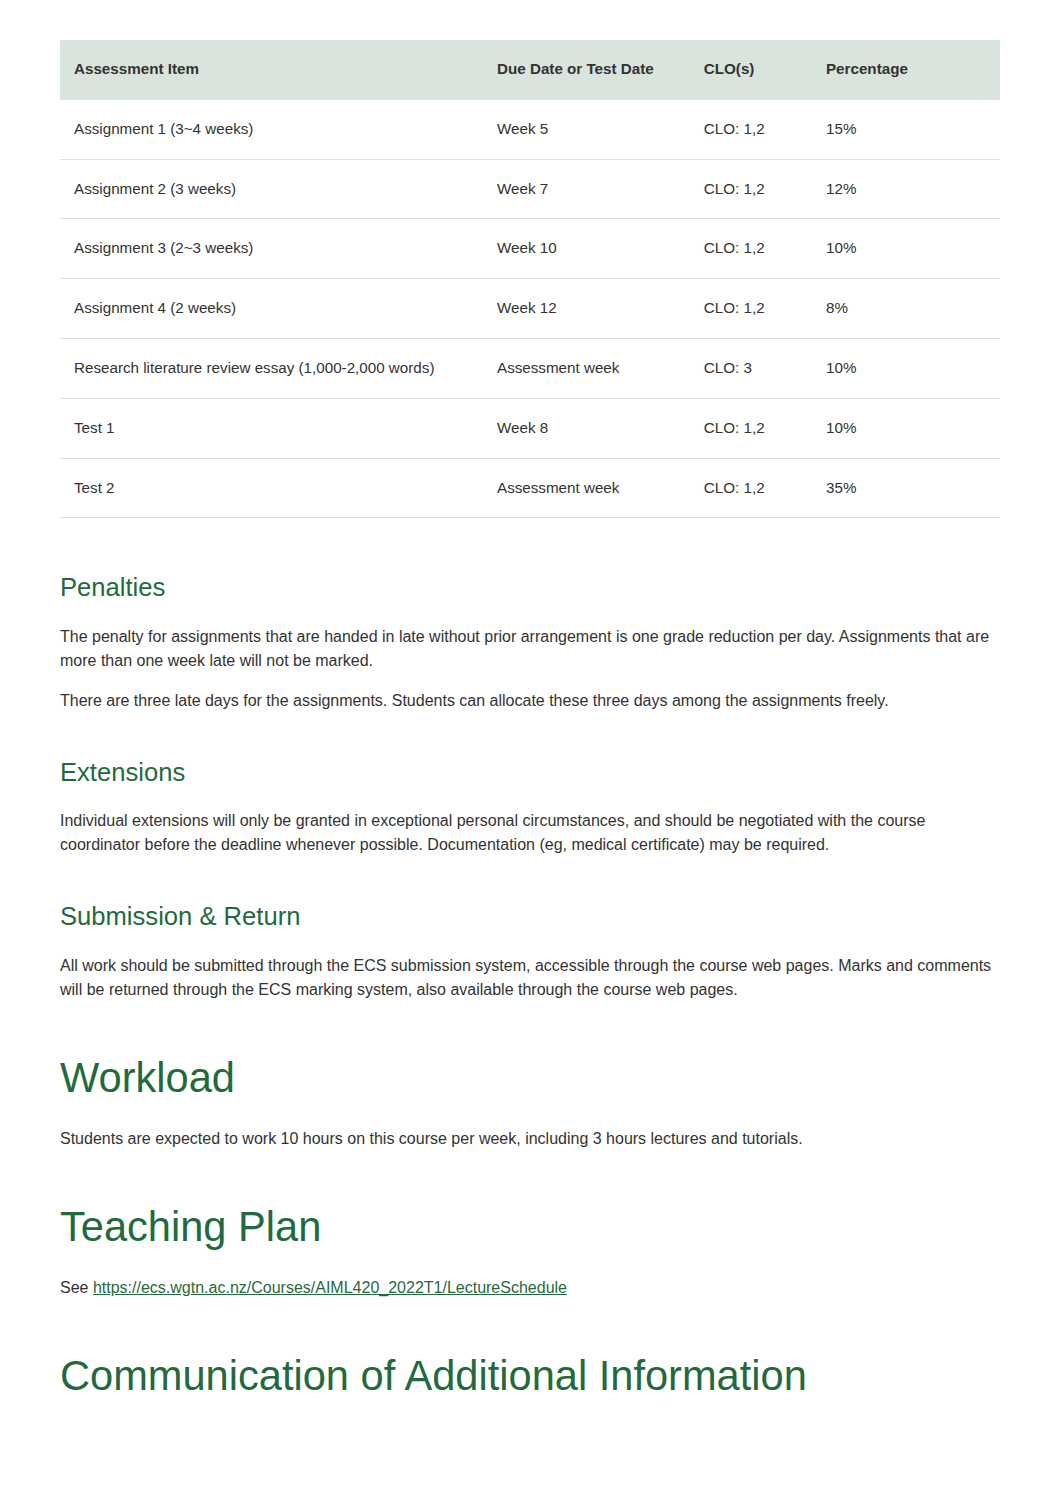| Assessment Item | Due Date or Test Date | CLO(s) | Percentage |
| --- | --- | --- | --- |
| Assignment 1 (3~4 weeks) | Week 5 | CLO: 1,2 | 15% |
| Assignment 2 (3 weeks) | Week 7 | CLO: 1,2 | 12% |
| Assignment 3 (2~3 weeks) | Week 10 | CLO: 1,2 | 10% |
| Assignment 4 (2 weeks) | Week 12 | CLO: 1,2 | 8% |
| Research literature review essay (1,000-2,000 words) | Assessment week | CLO: 3 | 10% |
| Test 1 | Week 8 | CLO: 1,2 | 10% |
| Test 2 | Assessment week | CLO: 1,2 | 35% |
Penalties
The penalty for assignments that are handed in late without prior arrangement is one grade reduction per day. Assignments that are more than one week late will not be marked.
There are three late days for the assignments. Students can allocate these three days among the assignments freely.
Extensions
Individual extensions will only be granted in exceptional personal circumstances, and should be negotiated with the course coordinator before the deadline whenever possible. Documentation (eg, medical certificate) may be required.
Submission & Return
All work should be submitted through the ECS submission system, accessible through the course web pages. Marks and comments will be returned through the ECS marking system, also available through the course web pages.
Workload
Students are expected to work 10 hours on this course per week, including 3 hours lectures and tutorials.
Teaching Plan
See https://ecs.wgtn.ac.nz/Courses/AIML420_2022T1/LectureSchedule
Communication of Additional Information